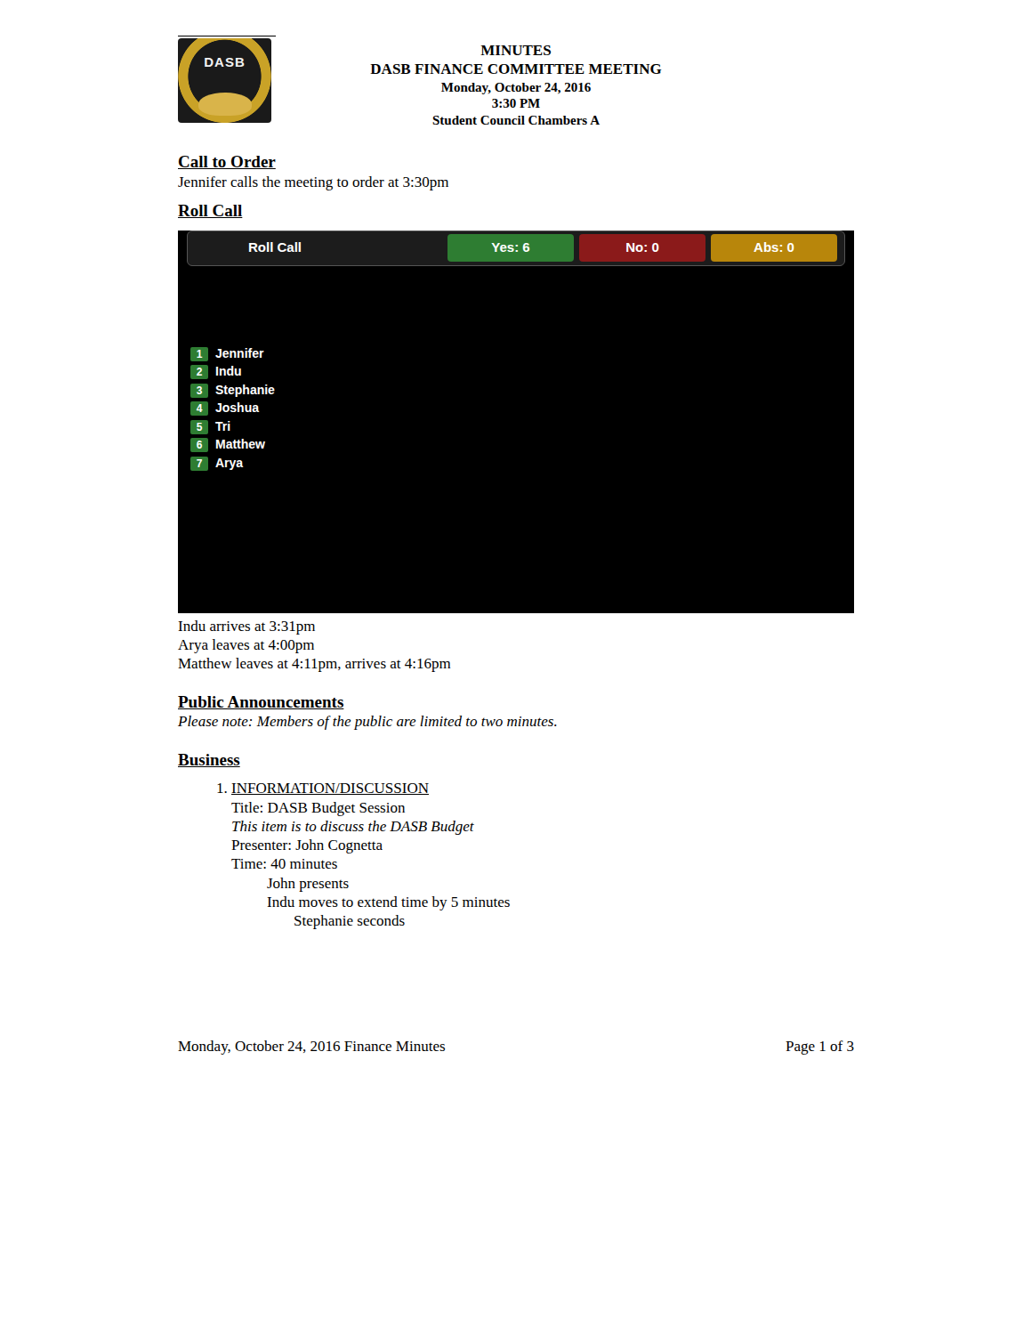MINUTES
DASB FINANCE COMMITTEE MEETING
Monday, October 24, 2016
3:30 PM
Student Council Chambers A
Call to Order
Jennifer calls the meeting to order at 3:30pm
Roll Call
Roll Call
Yes: 6
No: 0
Abs: 0
1 Jennifer
2 Indu
3 Stephanie
4 Joshua
5 Tri
6 Matthew
7 Arya
Indu arrives at 3:31pm
Arya leaves at 4:00pm
Matthew leaves at 4:11pm, arrives at 4:16pm
Public Announcements
Please note: Members of the public are limited to two minutes.
Business
INFORMATION/DISCUSSION
Title: DASB Budget Session
This item is to discuss the DASB Budget
Presenter: John Cognetta
Time: 40 minutes
John presents
Indu moves to extend time by 5 minutes
Stephanie seconds
Monday, October 24, 2016 Finance Minutes
Page 1 of 3